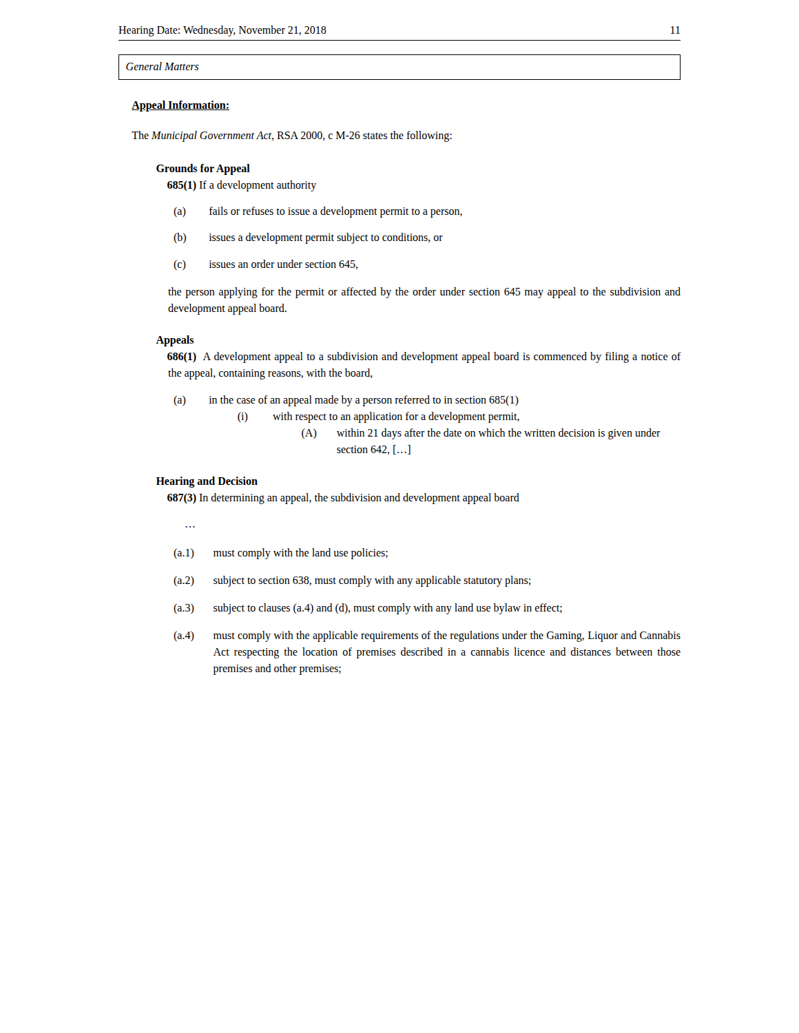Hearing Date: Wednesday, November 21, 2018 11
General Matters
Appeal Information:
The Municipal Government Act, RSA 2000, c M-26 states the following:
Grounds for Appeal
685(1) If a development authority
(a) fails or refuses to issue a development permit to a person,
(b) issues a development permit subject to conditions, or
(c) issues an order under section 645,
the person applying for the permit or affected by the order under section 645 may appeal to the subdivision and development appeal board.
Appeals
686(1) A development appeal to a subdivision and development appeal board is commenced by filing a notice of the appeal, containing reasons, with the board,
(a) in the case of an appeal made by a person referred to in section 685(1)
(i) with respect to an application for a development permit,
(A) within 21 days after the date on which the written decision is given under section 642, […]
Hearing and Decision
687(3) In determining an appeal, the subdivision and development appeal board
…
(a.1) must comply with the land use policies;
(a.2) subject to section 638, must comply with any applicable statutory plans;
(a.3) subject to clauses (a.4) and (d), must comply with any land use bylaw in effect;
(a.4) must comply with the applicable requirements of the regulations under the Gaming, Liquor and Cannabis Act respecting the location of premises described in a cannabis licence and distances between those premises and other premises;